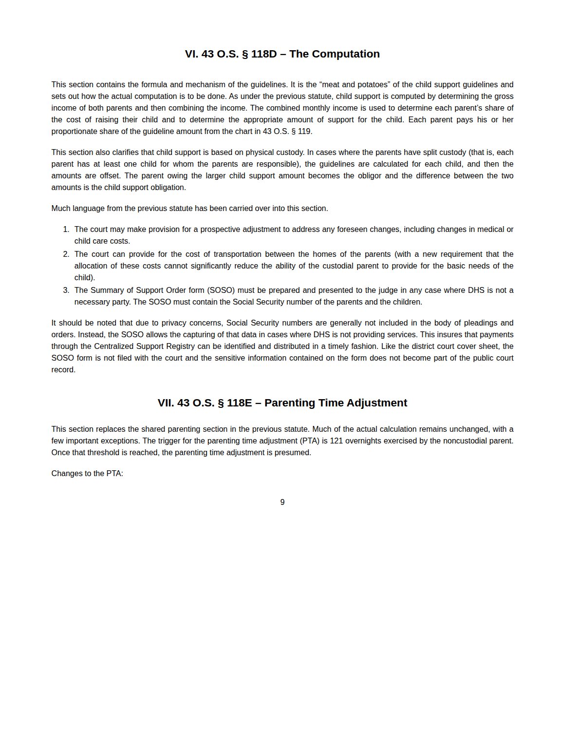VI. 43 O.S. § 118D – The Computation
This section contains the formula and mechanism of the guidelines. It is the “meat and potatoes” of the child support guidelines and sets out how the actual computation is to be done. As under the previous statute, child support is computed by determining the gross income of both parents and then combining the income. The combined monthly income is used to determine each parent’s share of the cost of raising their child and to determine the appropriate amount of support for the child. Each parent pays his or her proportionate share of the guideline amount from the chart in 43 O.S. § 119.
This section also clarifies that child support is based on physical custody. In cases where the parents have split custody (that is, each parent has at least one child for whom the parents are responsible), the guidelines are calculated for each child, and then the amounts are offset. The parent owing the larger child support amount becomes the obligor and the difference between the two amounts is the child support obligation.
Much language from the previous statute has been carried over into this section.
The court may make provision for a prospective adjustment to address any foreseen changes, including changes in medical or child care costs.
The court can provide for the cost of transportation between the homes of the parents (with a new requirement that the allocation of these costs cannot significantly reduce the ability of the custodial parent to provide for the basic needs of the child).
The Summary of Support Order form (SOSO) must be prepared and presented to the judge in any case where DHS is not a necessary party. The SOSO must contain the Social Security number of the parents and the children.
It should be noted that due to privacy concerns, Social Security numbers are generally not included in the body of pleadings and orders. Instead, the SOSO allows the capturing of that data in cases where DHS is not providing services. This insures that payments through the Centralized Support Registry can be identified and distributed in a timely fashion. Like the district court cover sheet, the SOSO form is not filed with the court and the sensitive information contained on the form does not become part of the public court record.
VII. 43 O.S. § 118E – Parenting Time Adjustment
This section replaces the shared parenting section in the previous statute. Much of the actual calculation remains unchanged, with a few important exceptions. The trigger for the parenting time adjustment (PTA) is 121 overnights exercised by the noncustodial parent. Once that threshold is reached, the parenting time adjustment is presumed.
Changes to the PTA:
9